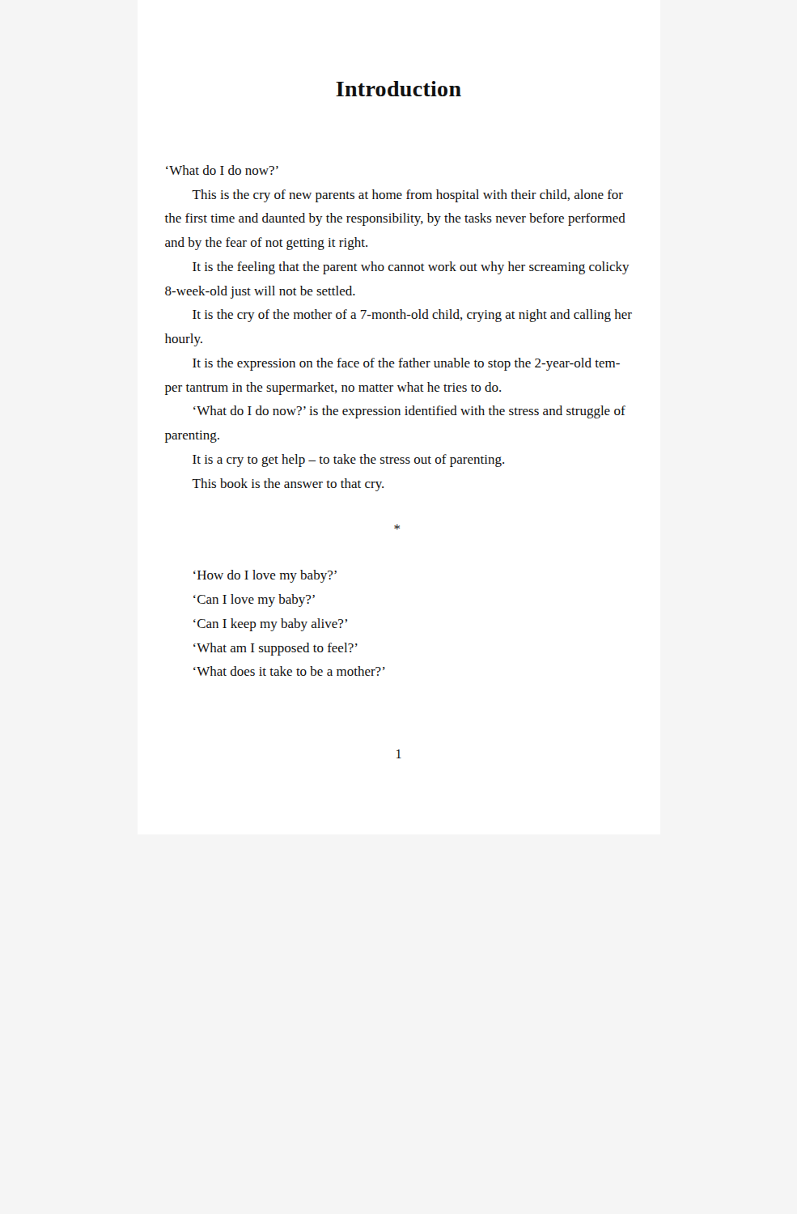Introduction
‘What do I do now?’
This is the cry of new parents at home from hospital with their child, alone for the first time and daunted by the responsibility, by the tasks never before performed and by the fear of not getting it right.
It is the feeling that the parent who cannot work out why her screaming colicky 8-week-old just will not be settled.
It is the cry of the mother of a 7-month-old child, crying at night and calling her hourly.
It is the expression on the face of the father unable to stop the 2-year-old temper tantrum in the supermarket, no matter what he tries to do.
‘What do I do now?’ is the expression identified with the stress and struggle of parenting.
It is a cry to get help – to take the stress out of parenting.
This book is the answer to that cry.
*
‘How do I love my baby?’
‘Can I love my baby?’
‘Can I keep my baby alive?’
‘What am I supposed to feel?’
‘What does it take to be a mother?’
1